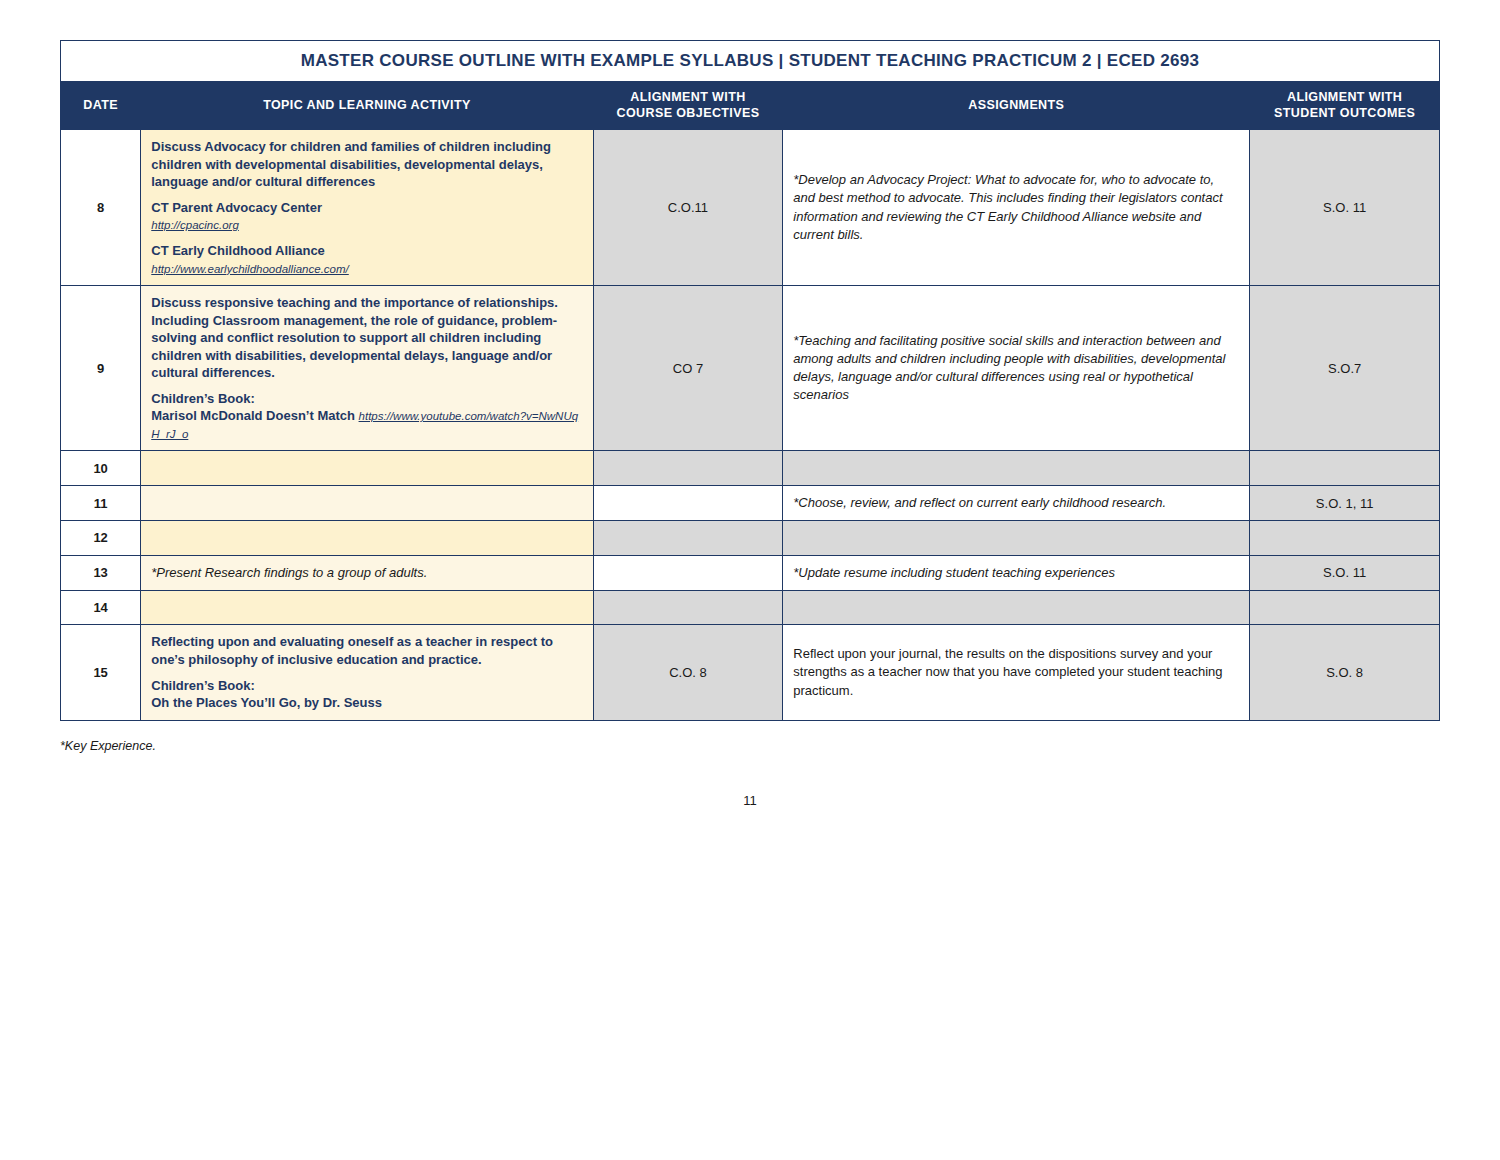MASTER COURSE OUTLINE WITH EXAMPLE SYLLABUS | STUDENT TEACHING PRACTICUM 2 | ECED 2693
| Date | Topic and Learning Activity | Alignment with Course Objectives | Assignments | Alignment with Student Outcomes |
| --- | --- | --- | --- | --- |
| 8 | Discuss Advocacy for children and families of children including children with developmental disabilities, developmental delays, language and/or cultural differences CT Parent Advocacy Center http://cpacinc.org CT Early Childhood Alliance http://www.earlychildhoodalliance.com/ | C.O.11 | *Develop an Advocacy Project: What to advocate for, who to advocate to, and best method to advocate. This includes finding their legislators contact information and reviewing the CT Early Childhood Alliance website and current bills. | S.O. 11 |
| 9 | Discuss responsive teaching and the importance of relationships. Including Classroom management, the role of guidance, problem-solving and conflict resolution to support all children including children with disabilities, developmental delays, language and/or cultural differences. Children’s Book: Marisol McDonald Doesn’t Match https://www.youtube.com/watch?v=NwNUqH_rJ_o | CO 7 | *Teaching and facilitating positive social skills and interaction between and among adults and children including people with disabilities, developmental delays, language and/or cultural differences using real or hypothetical scenarios | S.O.7 |
| 10 | | | | |
| 11 | | | *Choose, review, and reflect on current early childhood research. | S.O. 1, 11 |
| 12 | | | | |
| 13 | *Present Research findings to a group of adults. | | *Update resume including student teaching experiences | S.O. 11 |
| 14 | | | | |
| 15 | Reflecting upon and evaluating oneself as a teacher in respect to one’s philosophy of inclusive education and practice. Children’s Book: Oh the Places You’ll Go, by Dr. Seuss | C.O. 8 | Reflect upon your journal, the results on the dispositions survey and your strengths as a teacher now that you have completed your student teaching practicum. | S.O. 8 |
*Key Experience.
11